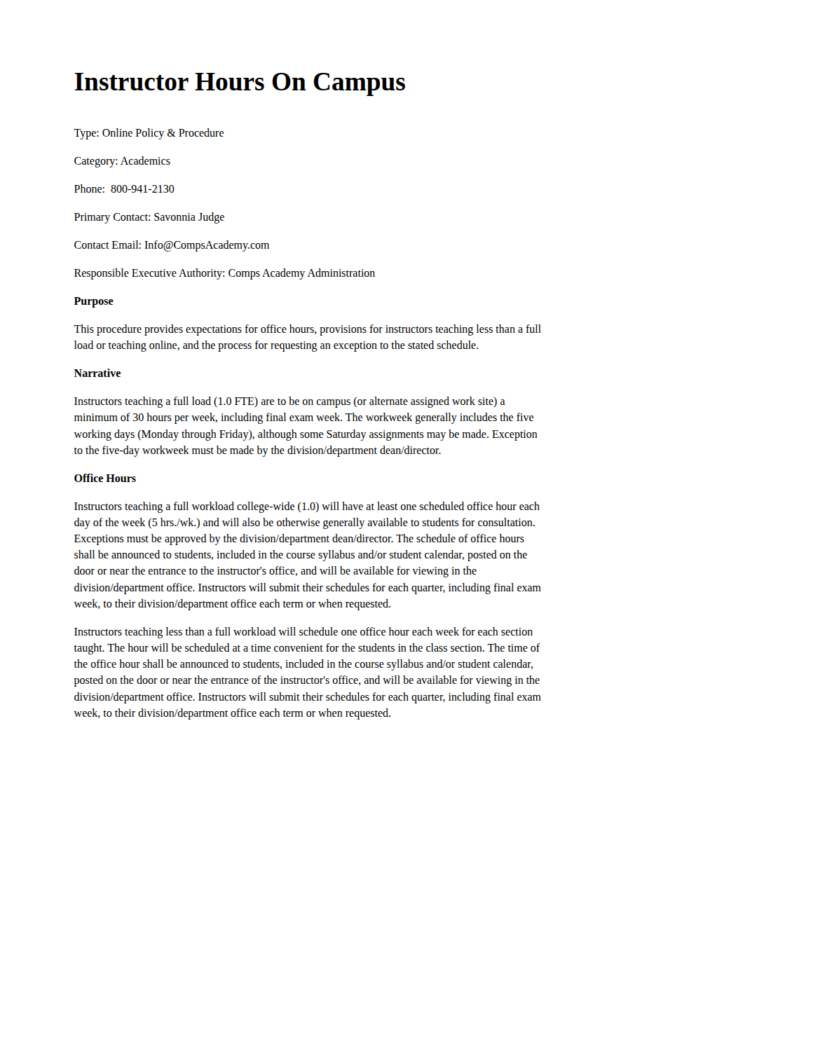Instructor Hours On Campus
Type: Online Policy & Procedure
Category: Academics
Phone: 800-941-2130
Primary Contact: Savonnia Judge
Contact Email: Info@CompsAcademy.com
Responsible Executive Authority: Comps Academy Administration
Purpose
This procedure provides expectations for office hours, provisions for instructors teaching less than a full load or teaching online, and the process for requesting an exception to the stated schedule.
Narrative
Instructors teaching a full load (1.0 FTE) are to be on campus (or alternate assigned work site) a minimum of 30 hours per week, including final exam week. The workweek generally includes the five working days (Monday through Friday), although some Saturday assignments may be made. Exception to the five-day workweek must be made by the division/department dean/director.
Office Hours
Instructors teaching a full workload college-wide (1.0) will have at least one scheduled office hour each day of the week (5 hrs./wk.) and will also be otherwise generally available to students for consultation. Exceptions must be approved by the division/department dean/director. The schedule of office hours shall be announced to students, included in the course syllabus and/or student calendar, posted on the door or near the entrance to the instructor's office, and will be available for viewing in the division/department office. Instructors will submit their schedules for each quarter, including final exam week, to their division/department office each term or when requested.
Instructors teaching less than a full workload will schedule one office hour each week for each section taught. The hour will be scheduled at a time convenient for the students in the class section. The time of the office hour shall be announced to students, included in the course syllabus and/or student calendar, posted on the door or near the entrance of the instructor's office, and will be available for viewing in the division/department office. Instructors will submit their schedules for each quarter, including final exam week, to their division/department office each term or when requested.